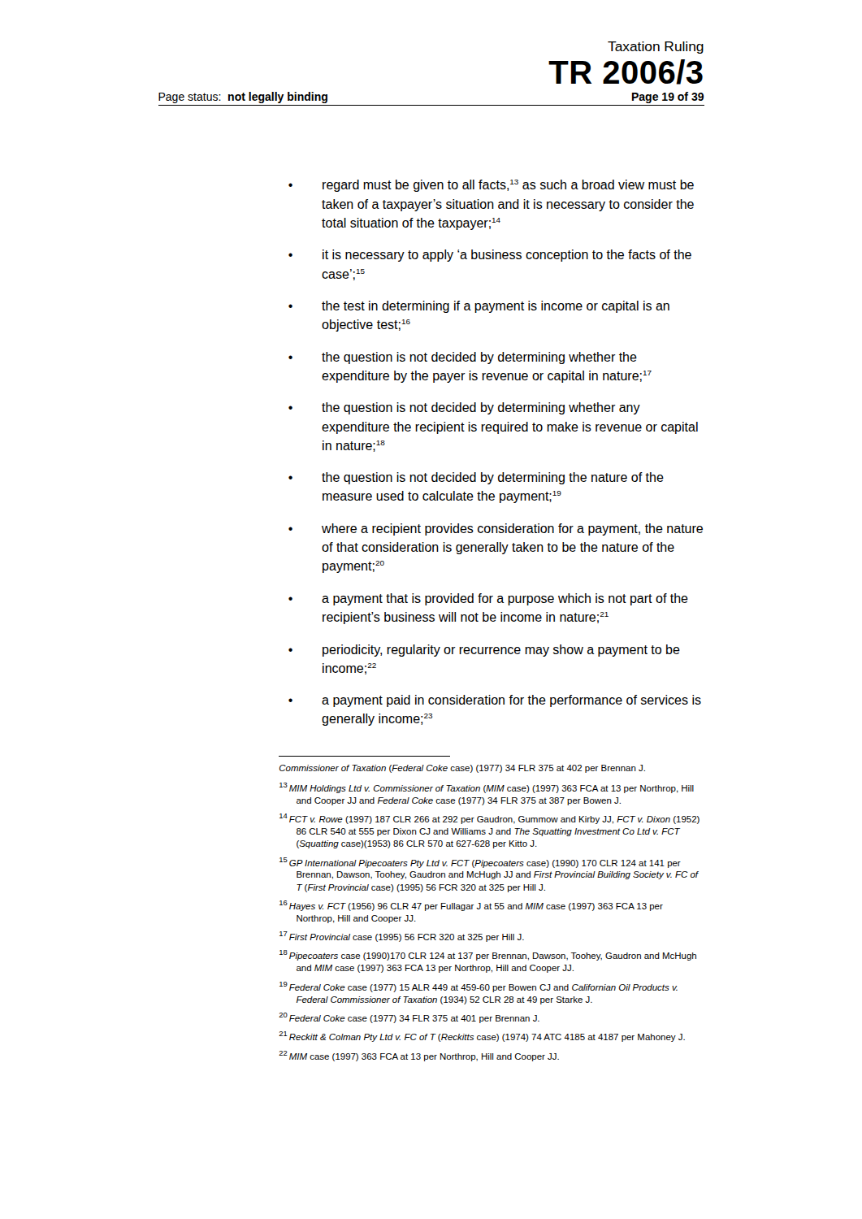Taxation Ruling
TR 2006/3
Page status: not legally binding
Page 19 of 39
regard must be given to all facts,13 as such a broad view must be taken of a taxpayer’s situation and it is necessary to consider the total situation of the taxpayer;14
it is necessary to apply ‘a business conception to the facts of the case’;15
the test in determining if a payment is income or capital is an objective test;16
the question is not decided by determining whether the expenditure by the payer is revenue or capital in nature;17
the question is not decided by determining whether any expenditure the recipient is required to make is revenue or capital in nature;18
the question is not decided by determining the nature of the measure used to calculate the payment;19
where a recipient provides consideration for a payment, the nature of that consideration is generally taken to be the nature of the payment;20
a payment that is provided for a purpose which is not part of the recipient’s business will not be income in nature;21
periodicity, regularity or recurrence may show a payment to be income;22
a payment paid in consideration for the performance of services is generally income;23
Commissioner of Taxation (Federal Coke case) (1977) 34 FLR 375 at 402 per Brennan J.
13 MIM Holdings Ltd v. Commissioner of Taxation (MIM case) (1997) 363 FCA at 13 per Northrop, Hill and Cooper JJ and Federal Coke case (1977) 34 FLR 375 at 387 per Bowen J.
14 FCT v. Rowe (1997) 187 CLR 266 at 292 per Gaudron, Gummow and Kirby JJ, FCT v. Dixon (1952) 86 CLR 540 at 555 per Dixon CJ and Williams J and The Squatting Investment Co Ltd v. FCT (Squatting case)(1953) 86 CLR 570 at 627-628 per Kitto J.
15 GP International Pipecoaters Pty Ltd v. FCT (Pipecoaters case) (1990) 170 CLR 124 at 141 per Brennan, Dawson, Toohey, Gaudron and McHugh JJ and First Provincial Building Society v. FC of T (First Provincial case) (1995) 56 FCR 320 at 325 per Hill J.
16 Hayes v. FCT (1956) 96 CLR 47 per Fullagar J at 55 and MIM case (1997) 363 FCA 13 per Northrop, Hill and Cooper JJ.
17 First Provincial case (1995) 56 FCR 320 at 325 per Hill J.
18 Pipecoaters case (1990)170 CLR 124 at 137 per Brennan, Dawson, Toohey, Gaudron and McHugh and MIM case (1997) 363 FCA 13 per Northrop, Hill and Cooper JJ.
19 Federal Coke case (1977) 15 ALR 449 at 459-60 per Bowen CJ and Californian Oil Products v. Federal Commissioner of Taxation (1934) 52 CLR 28 at 49 per Starke J.
20 Federal Coke case (1977) 34 FLR 375 at 401 per Brennan J.
21 Reckitt & Colman Pty Ltd v. FC of T (Reckitts case) (1974) 74 ATC 4185 at 4187 per Mahoney J.
22 MIM case (1997) 363 FCA at 13 per Northrop, Hill and Cooper JJ.